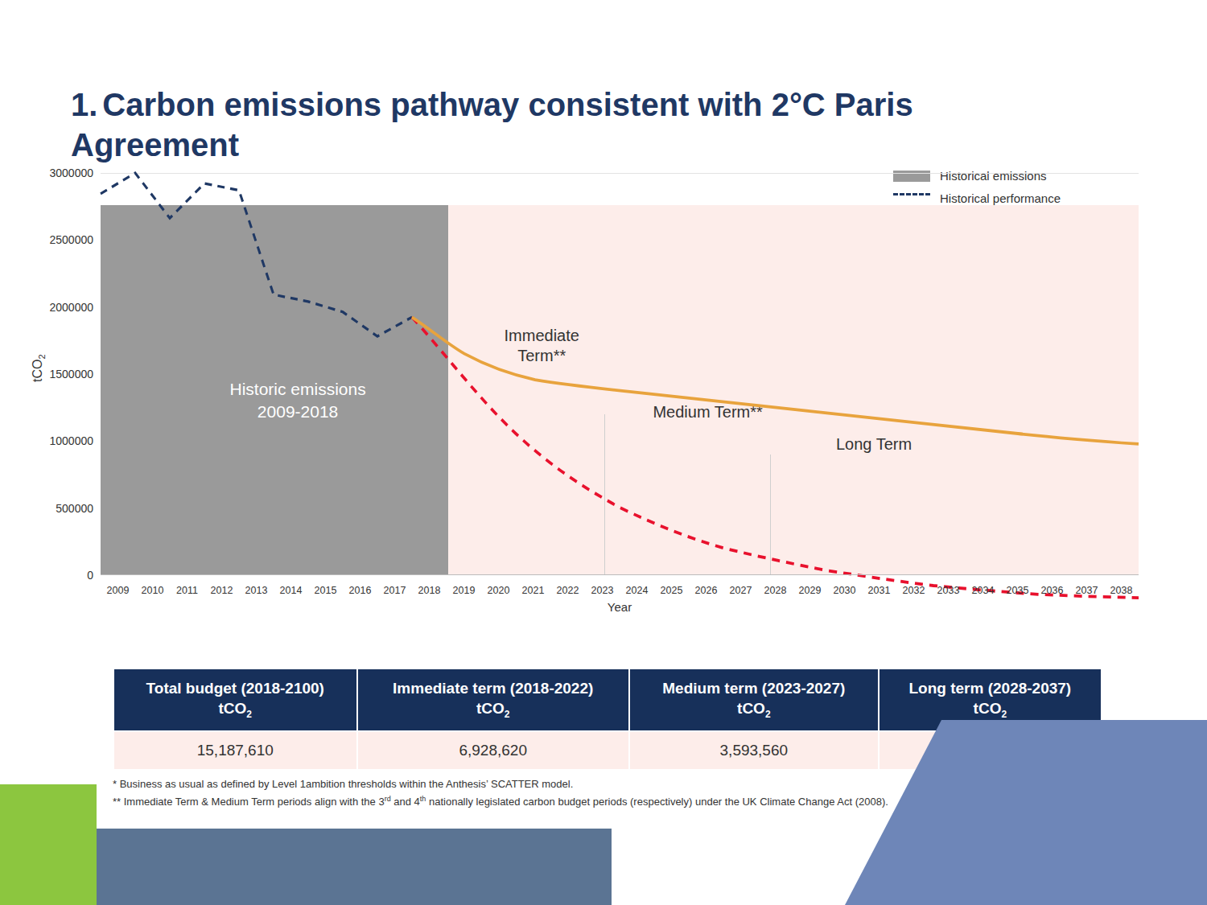1. Carbon emissions pathway consistent with 2°C Paris Agreement
Historical emissions
Historical performance
Remaining carbon budget
Science based target trajectory
Business as Usual*
tCO2
3000000 2500000 2000000 1500000 1000000 500000 0
Historic emissions
2009-2018
Immediate
Term**
Medium Term**
Long Term
20092010201120122013 20142015201620172018 20192020202120222023 20242025202620272028 20292030203120322033 20342035203620372038
Year
| Total budget (2018-2100) tCO 2 | Immediate term (2018-2022) tCO 2 | Medium term (2023-2027) tCO 2 | Long term (2028-2037) tCO 2 |
| --- | --- | --- | --- |
| 15,187,610 | 6,928,620 | 3,593,560 | 3,046,920 |
* Business as usual as defined by Level 1ambition thresholds within the Anthesis’ SCATTER model.
** Immediate Term & Medium Term periods align with the 3rd and 4th nationally legislated carbon budget periods (respectively) under the UK Climate Change Act (2008).